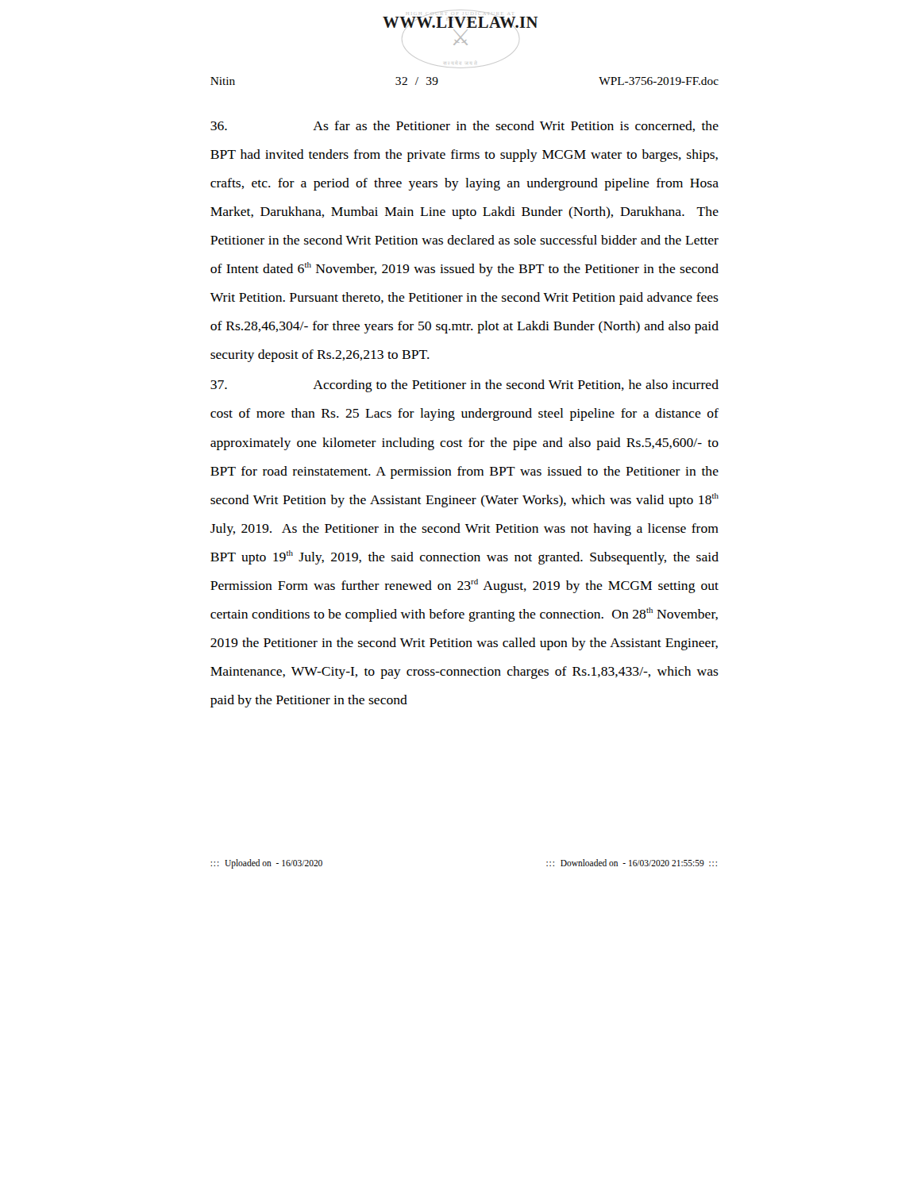HIGH COURT OF JUDICATURE AT BOMBAY
⚔
सत्यमेव जयते
WWW.LIVELAW.IN
Nitin
32 / 39
WPL-3756-2019-FF.doc
36. As far as the Petitioner in the second Writ Petition is concerned, the BPT had invited tenders from the private firms to supply MCGM water to barges, ships, crafts, etc. for a period of three years by laying an underground pipeline from Hosa Market, Darukhana, Mumbai Main Line upto Lakdi Bunder (North), Darukhana. The Petitioner in the second Writ Petition was declared as sole successful bidder and the Letter of Intent dated 6th November, 2019 was issued by the BPT to the Petitioner in the second Writ Petition. Pursuant thereto, the Petitioner in the second Writ Petition paid advance fees of Rs.28,46,304/- for three years for 50 sq.mtr. plot at Lakdi Bunder (North) and also paid security deposit of Rs.2,26,213 to BPT.
37. According to the Petitioner in the second Writ Petition, he also incurred cost of more than Rs. 25 Lacs for laying underground steel pipeline for a distance of approximately one kilometer including cost for the pipe and also paid Rs.5,45,600/- to BPT for road reinstatement. A permission from BPT was issued to the Petitioner in the second Writ Petition by the Assistant Engineer (Water Works), which was valid upto 18th July, 2019. As the Petitioner in the second Writ Petition was not having a license from BPT upto 19th July, 2019, the said connection was not granted. Subsequently, the said Permission Form was further renewed on 23rd August, 2019 by the MCGM setting out certain conditions to be complied with before granting the connection. On 28th November, 2019 the Petitioner in the second Writ Petition was called upon by the Assistant Engineer, Maintenance, WW-City-I, to pay cross-connection charges of Rs.1,83,433/-, which was paid by the Petitioner in the second
::: Uploaded on - 16/03/2020
::: Downloaded on - 16/03/2020 21:55:59 :::